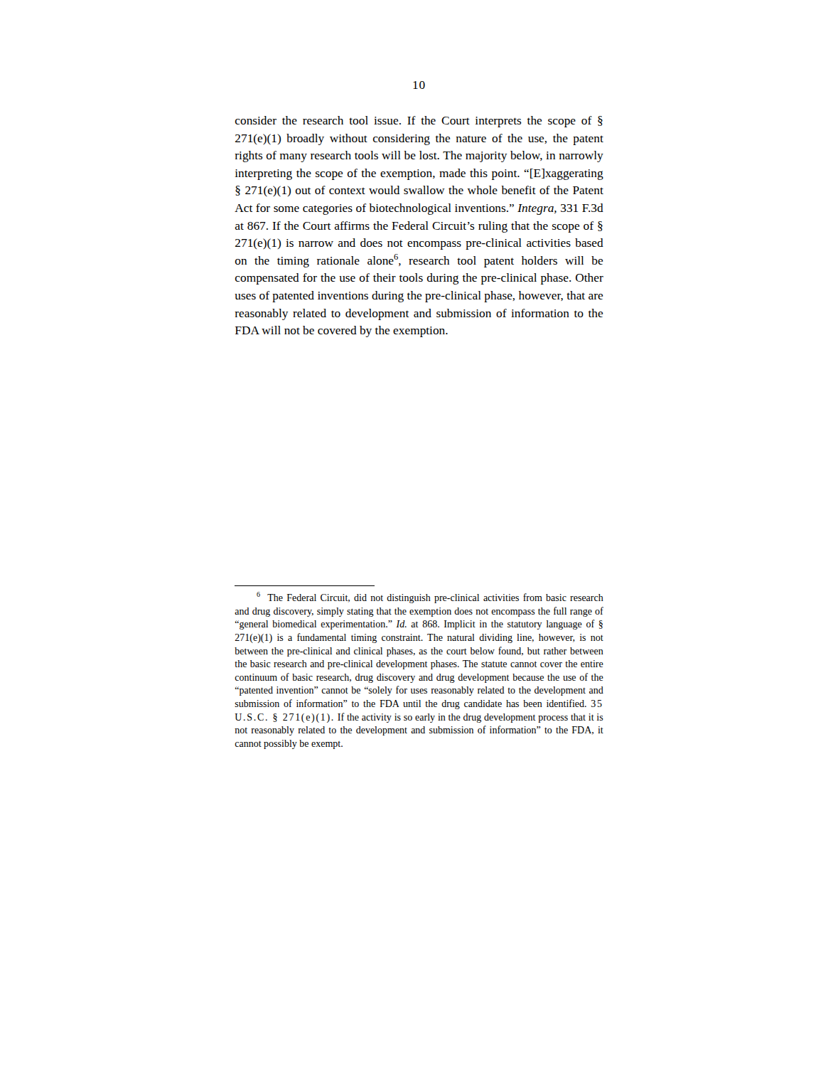10
consider the research tool issue. If the Court interprets the scope of § 271(e)(1) broadly without considering the nature of the use, the patent rights of many research tools will be lost. The majority below, in narrowly interpreting the scope of the exemption, made this point. “[E]xaggerating § 271(e)(1) out of context would swallow the whole benefit of the Patent Act for some categories of biotechnological inventions.” Integra, 331 F.3d at 867. If the Court affirms the Federal Circuit’s ruling that the scope of § 271(e)(1) is narrow and does not encompass pre-clinical activities based on the timing rationale alone6, research tool patent holders will be compensated for the use of their tools during the pre-clinical phase. Other uses of patented inventions during the pre-clinical phase, however, that are reasonably related to development and submission of information to the FDA will not be covered by the exemption.
6 The Federal Circuit, did not distinguish pre-clinical activities from basic research and drug discovery, simply stating that the exemption does not encompass the full range of “general biomedical experimentation.” Id. at 868. Implicit in the statutory language of § 271(e)(1) is a fundamental timing constraint. The natural dividing line, however, is not between the pre-clinical and clinical phases, as the court below found, but rather between the basic research and pre-clinical development phases. The statute cannot cover the entire continuum of basic research, drug discovery and drug development because the use of the “patented invention” cannot be “solely for uses reasonably related to the development and submission of information” to the FDA until the drug candidate has been identified. 35 U.S.C. § 271(e)(1). If the activity is so early in the drug development process that it is not reasonably related to the development and submission of information” to the FDA, it cannot possibly be exempt.